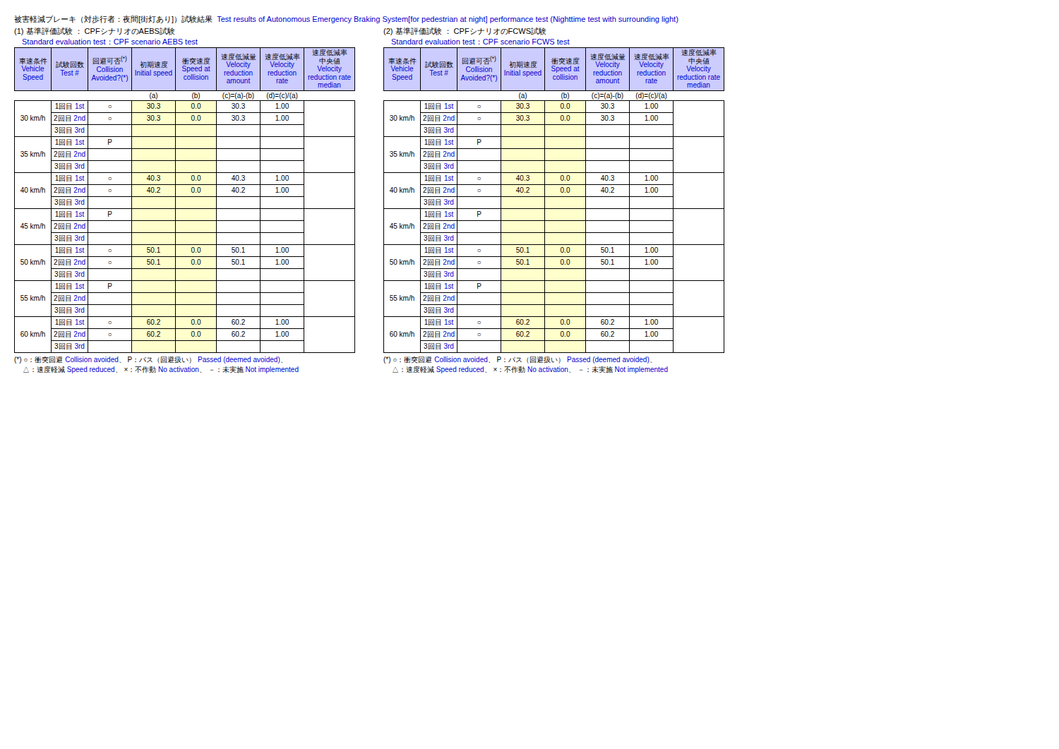被害軽減ブレーキ（対歩行者：夜間[街灯あり]）試験結果 Test results of Autonomous Emergency Braking System[for pedestrian at night] performance test (Nighttime test with surrounding light)
(1) 基準評価試験 ： CPFシナリオのAEBS試験
Standard evaluation test：CPF scenario AEBS test
| | | | (a) | (b) | (c)=(a)-(b) | (d)=(c)/(a) | |
| 車速条件 Vehicle Speed | 試験回数 Test # | 回避可否 (*) Collision Avoided?(*) | 初期速度 Initial speed | 衝突速度 Speed at collision | 速度低減量 Velocity reduction amount | 速度低減率 Velocity reduction rate | 速度低減率 中央値 Velocity reduction rate median |
| 30 km/h | 1回目 1st | ○ | 30.3 | 0.0 | 30.3 | 1.00 | |
| 2回目 2nd | ○ | 30.3 | 0.0 | 30.3 | 1.00 |
| 3回目 3rd | | | | | |
| 35 km/h | 1回目 1st | P | | | | | |
| 2回目 2nd | | | | | |
| 3回目 3rd | | | | | |
| 40 km/h | 1回目 1st | ○ | 40.3 | 0.0 | 40.3 | 1.00 | |
| 2回目 2nd | ○ | 40.2 | 0.0 | 40.2 | 1.00 |
| 3回目 3rd | | | | | |
| 45 km/h | 1回目 1st | P | | | | | |
| 2回目 2nd | | | | | |
| 3回目 3rd | | | | | |
| 50 km/h | 1回目 1st | ○ | 50.1 | 0.0 | 50.1 | 1.00 | |
| 2回目 2nd | ○ | 50.1 | 0.0 | 50.1 | 1.00 |
| 3回目 3rd | | | | | |
| 55 km/h | 1回目 1st | P | | | | | |
| 2回目 2nd | | | | | |
| 3回目 3rd | | | | | |
| 60 km/h | 1回目 1st | ○ | 60.2 | 0.0 | 60.2 | 1.00 | |
| 2回目 2nd | ○ | 60.2 | 0.0 | 60.2 | 1.00 |
| 3回目 3rd | | | | | |
(*) ○：衝突回避 Collision avoided、 P：パス（回避扱い） Passed (deemed avoided)、
△：速度軽減 Speed reduced、 ×：不作動 No activation、 －：未実施 Not implemented
(2) 基準評価試験 ： CPFシナリオのFCWS試験
Standard evaluation test：CPF scenario FCWS test
| | | | (a) | (b) | (c)=(a)-(b) | (d)=(c)/(a) | |
| 車速条件 Vehicle Speed | 試験回数 Test # | 回避可否 (*) Collision Avoided?(*) | 初期速度 Initial speed | 衝突速度 Speed at collision | 速度低減量 Velocity reduction amount | 速度低減率 Velocity reduction rate | 速度低減率 中央値 Velocity reduction rate median |
| 30 km/h | 1回目 1st | ○ | 30.3 | 0.0 | 30.3 | 1.00 | |
| 2回目 2nd | ○ | 30.3 | 0.0 | 30.3 | 1.00 |
| 3回目 3rd | | | | | |
| 35 km/h | 1回目 1st | P | | | | | |
| 2回目 2nd | | | | | |
| 3回目 3rd | | | | | |
| 40 km/h | 1回目 1st | ○ | 40.3 | 0.0 | 40.3 | 1.00 | |
| 2回目 2nd | ○ | 40.2 | 0.0 | 40.2 | 1.00 |
| 3回目 3rd | | | | | |
| 45 km/h | 1回目 1st | P | | | | | |
| 2回目 2nd | | | | | |
| 3回目 3rd | | | | | |
| 50 km/h | 1回目 1st | ○ | 50.1 | 0.0 | 50.1 | 1.00 | |
| 2回目 2nd | ○ | 50.1 | 0.0 | 50.1 | 1.00 |
| 3回目 3rd | | | | | |
| 55 km/h | 1回目 1st | P | | | | | |
| 2回目 2nd | | | | | |
| 3回目 3rd | | | | | |
| 60 km/h | 1回目 1st | ○ | 60.2 | 0.0 | 60.2 | 1.00 | |
| 2回目 2nd | ○ | 60.2 | 0.0 | 60.2 | 1.00 |
| 3回目 3rd | | | | | |
(*) ○：衝突回避 Collision avoided、 P：パス（回避扱い） Passed (deemed avoided)、
△：速度軽減 Speed reduced、 ×：不作動 No activation、 －：未実施 Not implemented